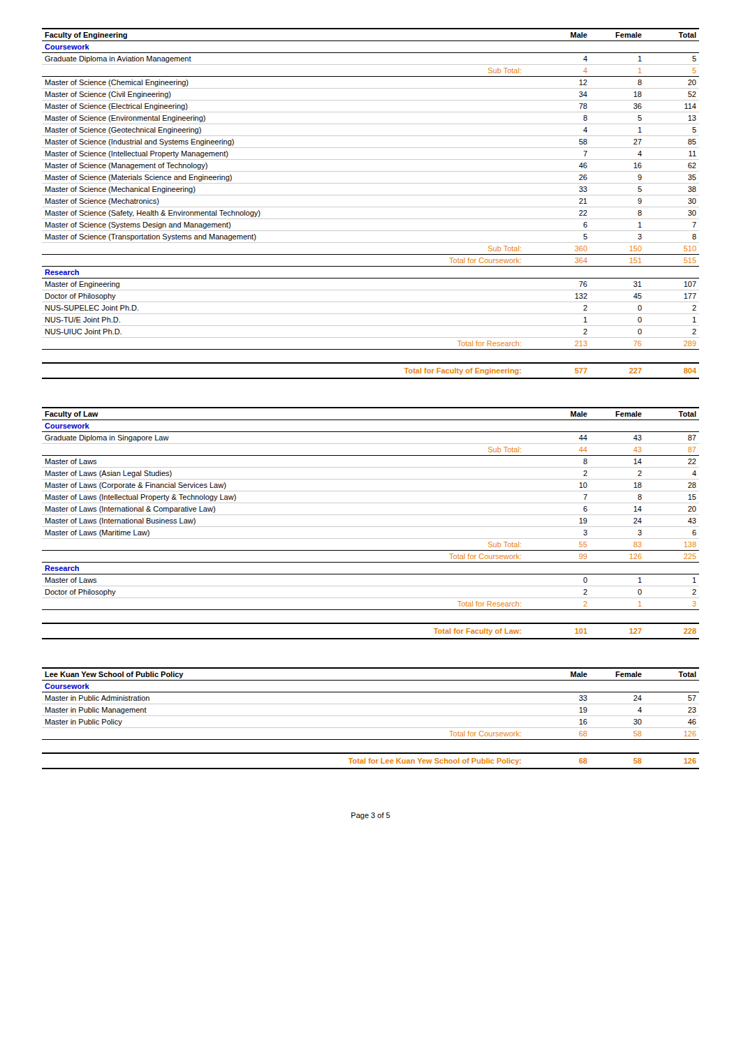| Faculty of Engineering | Male | Female | Total |
| --- | --- | --- | --- |
| Coursework |
| Graduate Diploma in Aviation Management | 4 | 1 | 5 |
| | Sub Total: | 4 | 1 | 5 |
| Master of Science (Chemical Engineering) | 12 | 8 | 20 |
| Master of Science (Civil Engineering) | 34 | 18 | 52 |
| Master of Science (Electrical Engineering) | 78 | 36 | 114 |
| Master of Science (Environmental Engineering) | 8 | 5 | 13 |
| Master of Science (Geotechnical Engineering) | 4 | 1 | 5 |
| Master of Science (Industrial and Systems Engineering) | 58 | 27 | 85 |
| Master of Science (Intellectual Property Management) | 7 | 4 | 11 |
| Master of Science (Management of Technology) | 46 | 16 | 62 |
| Master of Science (Materials Science and Engineering) | 26 | 9 | 35 |
| Master of Science (Mechanical Engineering) | 33 | 5 | 38 |
| Master of Science (Mechatronics) | 21 | 9 | 30 |
| Master of Science (Safety, Health & Environmental Technology) | 22 | 8 | 30 |
| Master of Science (Systems Design and Management) | 6 | 1 | 7 |
| Master of Science (Transportation Systems and Management) | 5 | 3 | 8 |
| | Sub Total: | 360 | 150 | 510 |
| | Total for Coursework: | 364 | 151 | 515 |
| Research |
| Master of Engineering | 76 | 31 | 107 |
| Doctor of Philosophy | 132 | 45 | 177 |
| NUS-SUPELEC Joint Ph.D. | 2 | 0 | 2 |
| NUS-TU/E Joint Ph.D. | 1 | 0 | 1 |
| NUS-UIUC Joint Ph.D. | 2 | 0 | 2 |
| | Total for Research: | 213 | 76 | 289 |
| | Total for Faculty of Engineering : | 577 | 227 | 804 |
| Faculty of Law | Male | Female | Total |
| --- | --- | --- | --- |
| Coursework |
| Graduate Diploma in Singapore Law | 44 | 43 | 87 |
| | Sub Total: | 44 | 43 | 87 |
| Master of Laws | 8 | 14 | 22 |
| Master of Laws (Asian Legal Studies) | 2 | 2 | 4 |
| Master of Laws (Corporate & Financial Services Law) | 10 | 18 | 28 |
| Master of Laws (Intellectual Property & Technology Law) | 7 | 8 | 15 |
| Master of Laws (International & Comparative Law) | 6 | 14 | 20 |
| Master of Laws (International Business Law) | 19 | 24 | 43 |
| Master of Laws (Maritime Law) | 3 | 3 | 6 |
| | Sub Total: | 55 | 83 | 138 |
| | Total for Coursework: | 99 | 126 | 225 |
| Research |
| Master of Laws | 0 | 1 | 1 |
| Doctor of Philosophy | 2 | 0 | 2 |
| | Total for Research: | 2 | 1 | 3 |
| | Total for Faculty of Law : | 101 | 127 | 228 |
| Lee Kuan Yew School of Public Policy | Male | Female | Total |
| --- | --- | --- | --- |
| Coursework |
| Master in Public Administration | 33 | 24 | 57 |
| Master in Public Management | 19 | 4 | 23 |
| Master in Public Policy | 16 | 30 | 46 |
| | Total for Coursework: | 68 | 58 | 126 |
| | Total for Lee Kuan Yew School of Public Policy : | 68 | 58 | 126 |
Page 3 of 5